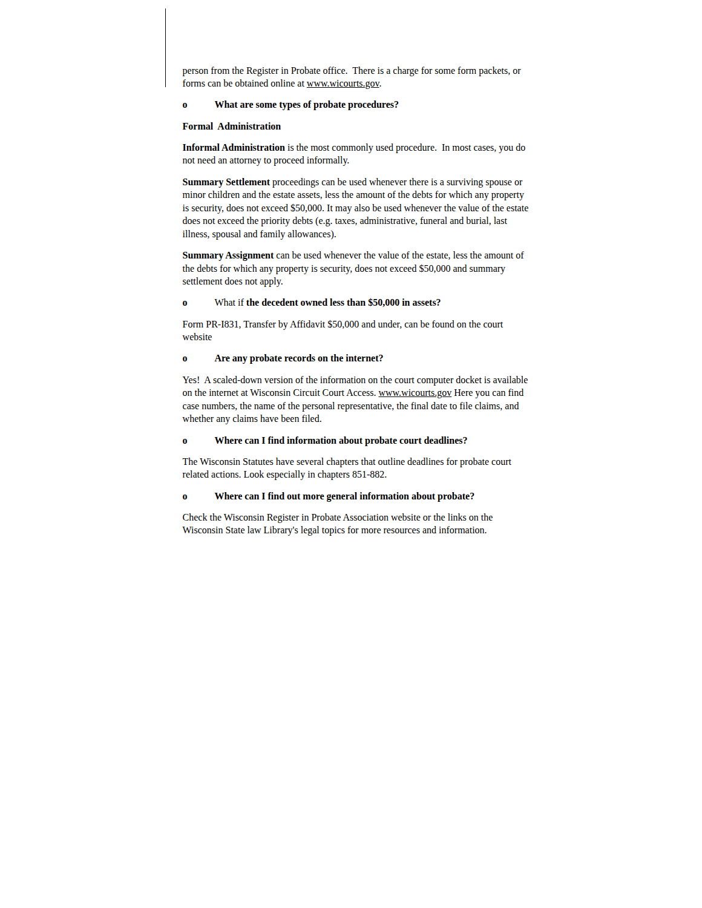person from the Register in Probate office. There is a charge for some form packets, or forms can be obtained online at www.wicourts.gov.
oWhat are some types of probate procedures?
Formal Administration
Informal Administration is the most commonly used procedure. In most cases, you do not need an attorney to proceed informally.
Summary Settlement proceedings can be used whenever there is a surviving spouse or minor children and the estate assets, less the amount of the debts for which any property is security, does not exceed $50,000. It may also be used whenever the value of the estate does not exceed the priority debts (e.g. taxes, administrative, funeral and burial, last illness, spousal and family allowances).
Summary Assignment can be used whenever the value of the estate, less the amount of the debts for which any property is security, does not exceed $50,000 and summary settlement does not apply.
oWhat if the decedent owned less than $50,000 in assets?
Form PR-I831, Transfer by Affidavit $50,000 and under, can be found on the court website
oAre any probate records on the internet?
Yes! A scaled-down version of the information on the court computer docket is available on the internet at Wisconsin Circuit Court Access. www.wicourts.gov Here you can find case numbers, the name of the personal representative, the final date to file claims, and whether any claims have been filed.
oWhere can I find information about probate court deadlines?
The Wisconsin Statutes have several chapters that outline deadlines for probate court related actions. Look especially in chapters 851-882.
oWhere can I find out more general information about probate?
Check the Wisconsin Register in Probate Association website or the links on the Wisconsin State law Library's legal topics for more resources and information.